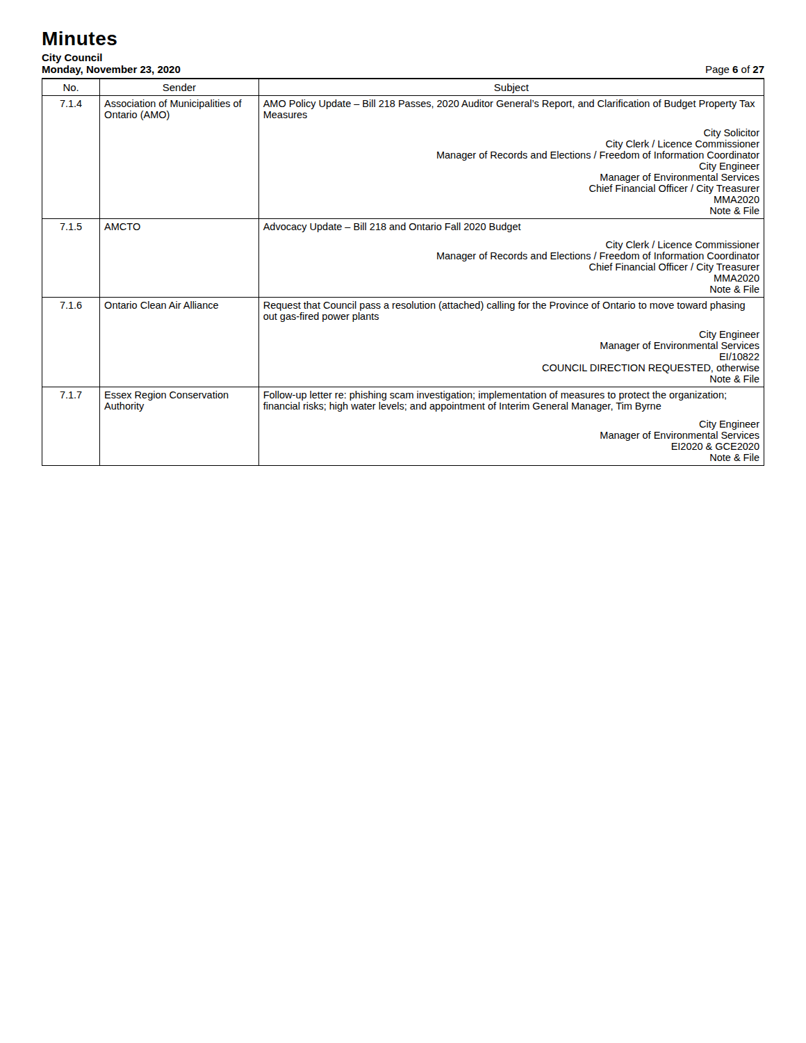Minutes
City Council
Monday, November 23, 2020
Page 6 of 27
| No. | Sender | Subject |
| --- | --- | --- |
| 7.1.4 | Association of Municipalities of Ontario (AMO) | AMO Policy Update – Bill 218 Passes, 2020 Auditor General’s Report, and Clarification of Budget Property Tax Measures City Solicitor City Clerk / Licence Commissioner Manager of Records and Elections / Freedom of Information Coordinator City Engineer Manager of Environmental Services Chief Financial Officer / City Treasurer MMA2020 Note & File |
| 7.1.5 | AMCTO | Advocacy Update – Bill 218 and Ontario Fall 2020 Budget City Clerk / Licence Commissioner Manager of Records and Elections / Freedom of Information Coordinator Chief Financial Officer / City Treasurer MMA2020 Note & File |
| 7.1.6 | Ontario Clean Air Alliance | Request that Council pass a resolution (attached) calling for the Province of Ontario to move toward phasing out gas-fired power plants City Engineer Manager of Environmental Services EI/10822 COUNCIL DIRECTION REQUESTED, otherwise Note & File |
| 7.1.7 | Essex Region Conservation Authority | Follow-up letter re: phishing scam investigation; implementation of measures to protect the organization; financial risks; high water levels; and appointment of Interim General Manager, Tim Byrne City Engineer Manager of Environmental Services EI2020 & GCE2020 Note & File |